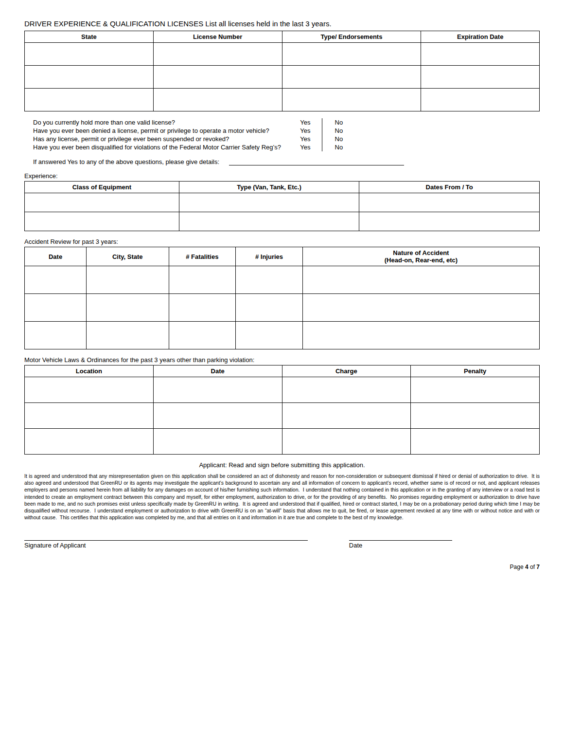DRIVER EXPERIENCE & QUALIFICATION LICENSES List all licenses held in the last 3 years.
| State | License Number | Type/ Endorsements | Expiration Date |
| --- | --- | --- | --- |
| Do you currently hold more than one valid license? | Yes | No |
| Have you ever been denied a license, permit or privilege to operate a motor vehicle? | Yes | No |
| Has any license, permit or privilege ever been suspended or revoked? | Yes | No |
| Have you ever been disqualified for violations of the Federal Motor Carrier Safety Reg’s? | Yes | No |
If answered Yes to any of the above questions, please give details:
Experience:
| Class of Equipment | Type (Van, Tank, Etc.) | Dates From / To |
| --- | --- | --- |
Accident Review for past 3 years:
| Date | City, State | # Fatalities | # Injuries | Nature of Accident (Head-on, Rear-end, etc) |
| --- | --- | --- | --- | --- |
Motor Vehicle Laws & Ordinances for the past 3 years other than parking violation:
| Location | Date | Charge | Penalty |
| --- | --- | --- | --- |
Applicant: Read and sign before submitting this application.
It is agreed and understood that any misrepresentation given on this application shall be considered an act of dishonesty and reason for non-consideration or subsequent dismissal if hired or denial of authorization to drive. It is also agreed and understood that GreenRU or its agents may investigate the applicant’s background to ascertain any and all information of concern to applicant’s record, whether same is of record or not, and applicant releases employers and persons named herein from all liability for any damages on account of his/her furnishing such information. I understand that nothing contained in this application or in the granting of any interview or a road test is intended to create an employment contract between this company and myself, for either employment, authorization to drive, or for the providing of any benefits. No promises regarding employment or authorization to drive have been made to me, and no such promises exist unless specifically made by GreenRU in writing. It is agreed and understood that if qualified, hired or contract started, I may be on a probationary period during which time I may be disqualified without recourse. I understand employment or authorization to drive with GreenRU is on an “at-will” basis that allows me to quit, be fired, or lease agreement revoked at any time with or without notice and with or without cause. This certifies that this application was completed by me, and that all entries on it and information in it are true and complete to the best of my knowledge.
| Signature of Applicant | | Date | |
Page 4 of 7